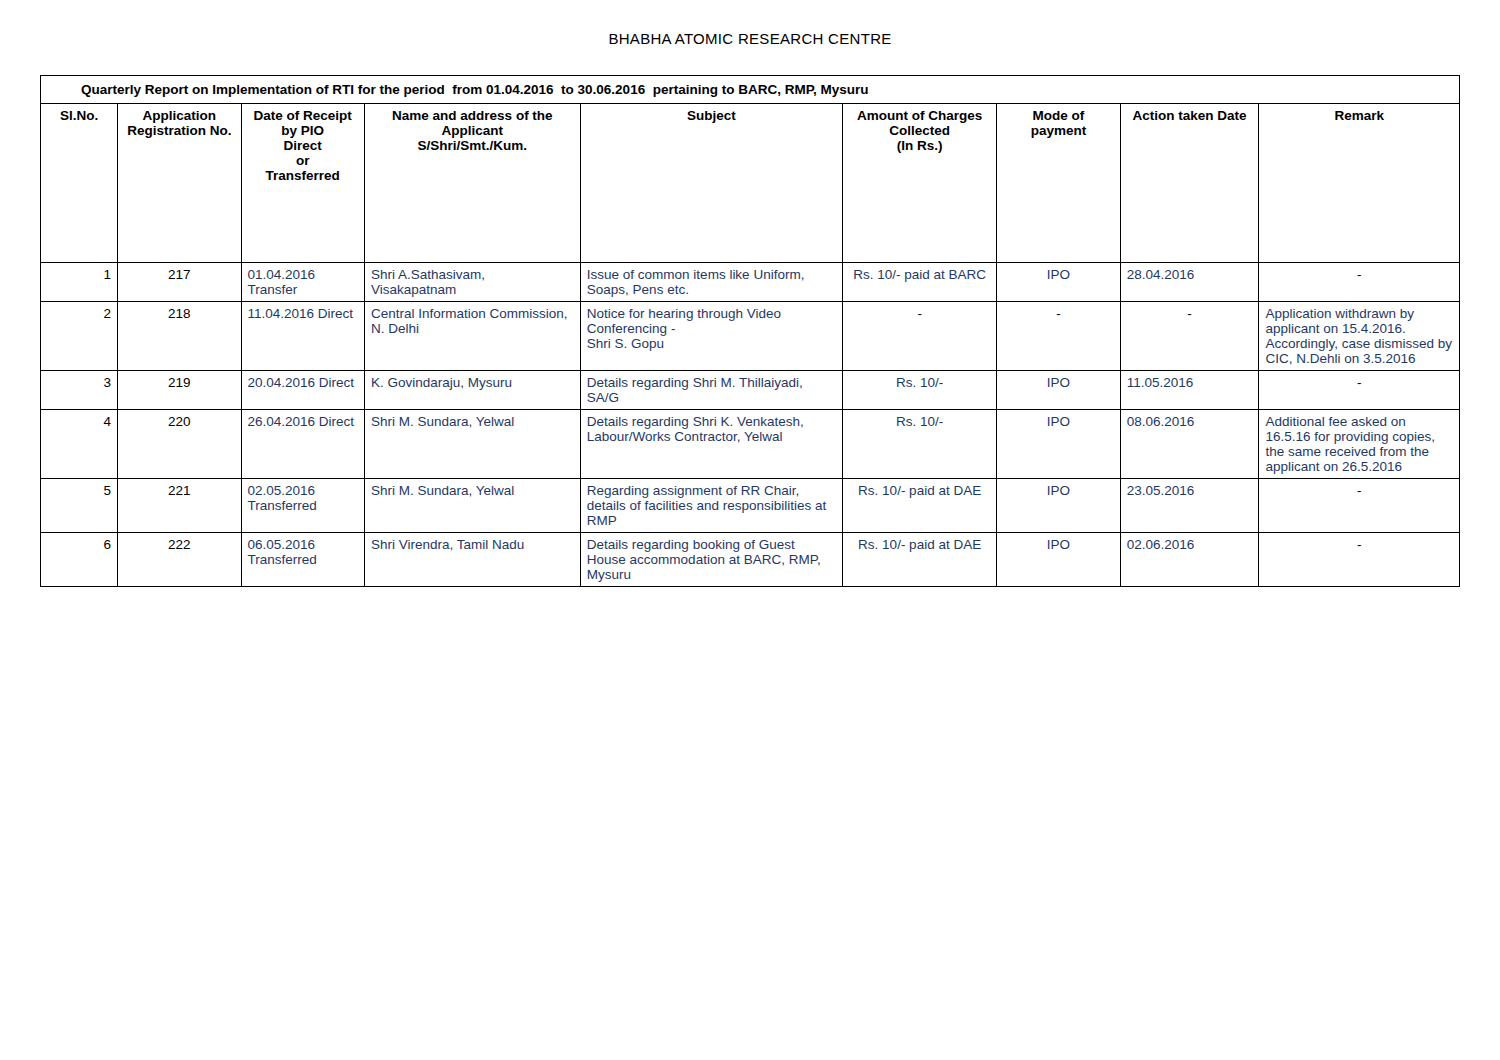BHABHA ATOMIC RESEARCH CENTRE
Quarterly Report on Implementation of RTI for the period from 01.04.2016 to 30.06.2016 pertaining to BARC, RMP, Mysuru
| Sl.No. | Application Registration No. | Date of Receipt by PIO Direct or Transferred | Name and address of the Applicant S/Shri/Smt./Kum. | Subject | Amount of Charges Collected (In Rs.) | Mode of payment | Action taken Date | Remark |
| --- | --- | --- | --- | --- | --- | --- | --- | --- |
| 1 | 217 | 01.04.2016 Transfer | Shri A.Sathasivam, Visakapatnam | Issue of common items like Uniform, Soaps, Pens etc. | Rs. 10/- paid at BARC | IPO | 28.04.2016 | - |
| 2 | 218 | 11.04.2016 Direct | Central Information Commission, N. Delhi | Notice for hearing through Video Conferencing - Shri S. Gopu | - | - | - | Application withdrawn by applicant on 15.4.2016. Accordingly, case dismissed by CIC, N.Dehli on 3.5.2016 |
| 3 | 219 | 20.04.2016 Direct | K. Govindaraju, Mysuru | Details regarding Shri M. Thillaiyadi, SA/G | Rs. 10/- | IPO | 11.05.2016 | - |
| 4 | 220 | 26.04.2016 Direct | Shri M. Sundara, Yelwal | Details regarding Shri K. Venkatesh, Labour/Works Contractor, Yelwal | Rs. 10/- | IPO | 08.06.2016 | Additional fee asked on 16.5.16 for providing copies, the same received from the applicant on 26.5.2016 |
| 5 | 221 | 02.05.2016 Transferred | Shri M. Sundara, Yelwal | Regarding assignment of RR Chair, details of facilities and responsibilities at RMP | Rs. 10/- paid at DAE | IPO | 23.05.2016 | - |
| 6 | 222 | 06.05.2016 Transferred | Shri Virendra, Tamil Nadu | Details regarding booking of Guest House accommodation at BARC, RMP, Mysuru | Rs. 10/- paid at DAE | IPO | 02.06.2016 | - |